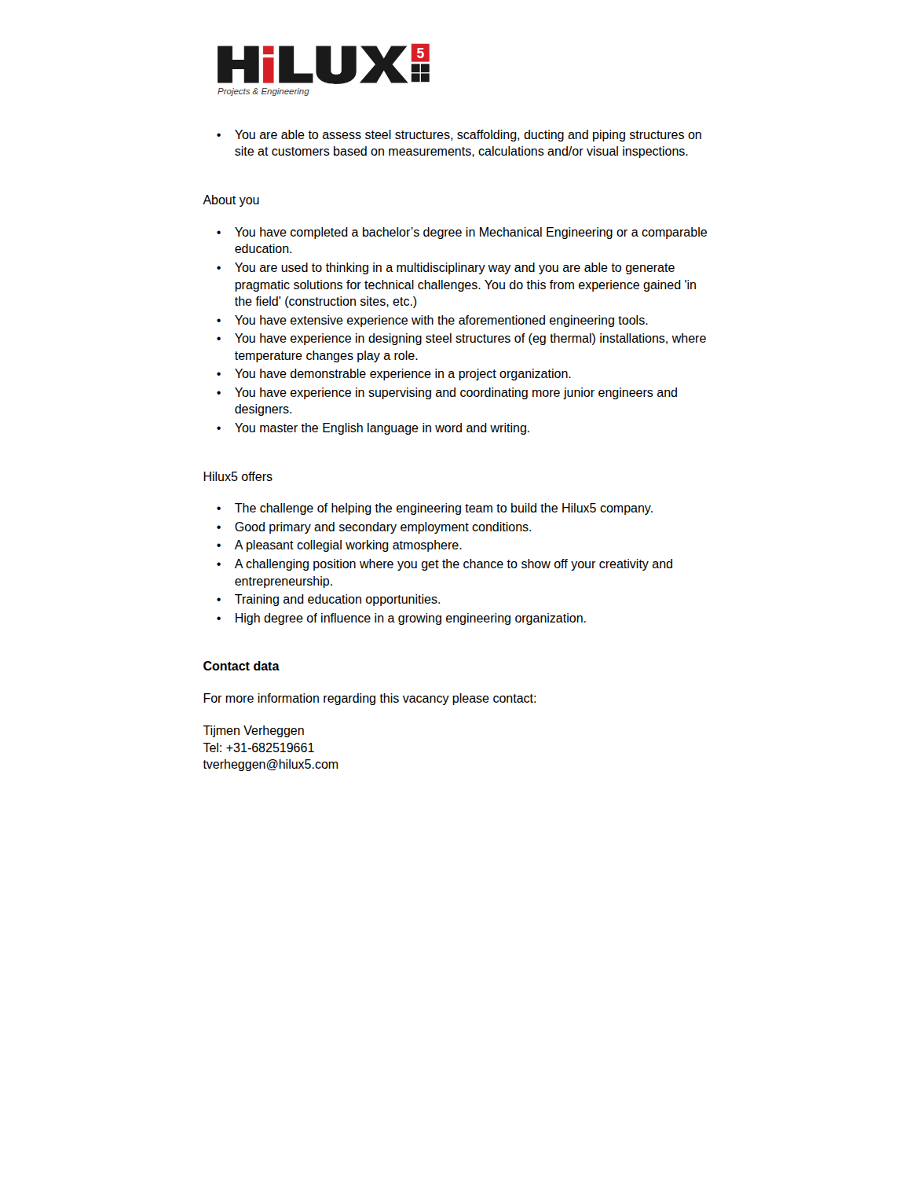5 Projects & Engineering
You are able to assess steel structures, scaffolding, ducting and piping structures on site at customers based on measurements, calculations and/or visual inspections.
About you
You have completed a bachelor’s degree in Mechanical Engineering or a comparable education.
You are used to thinking in a multidisciplinary way and you are able to generate pragmatic solutions for technical challenges. You do this from experience gained 'in the field' (construction sites, etc.)
You have extensive experience with the aforementioned engineering tools.
You have experience in designing steel structures of (eg thermal) installations, where temperature changes play a role.
You have demonstrable experience in a project organization.
You have experience in supervising and coordinating more junior engineers and designers.
You master the English language in word and writing.
Hilux5 offers
The challenge of helping the engineering team to build the Hilux5 company.
Good primary and secondary employment conditions.
A pleasant collegial working atmosphere.
A challenging position where you get the chance to show off your creativity and entrepreneurship.
Training and education opportunities.
High degree of influence in a growing engineering organization.
Contact data
For more information regarding this vacancy please contact:
Tijmen Verheggen
Tel: +31-682519661
tverheggen@hilux5.com